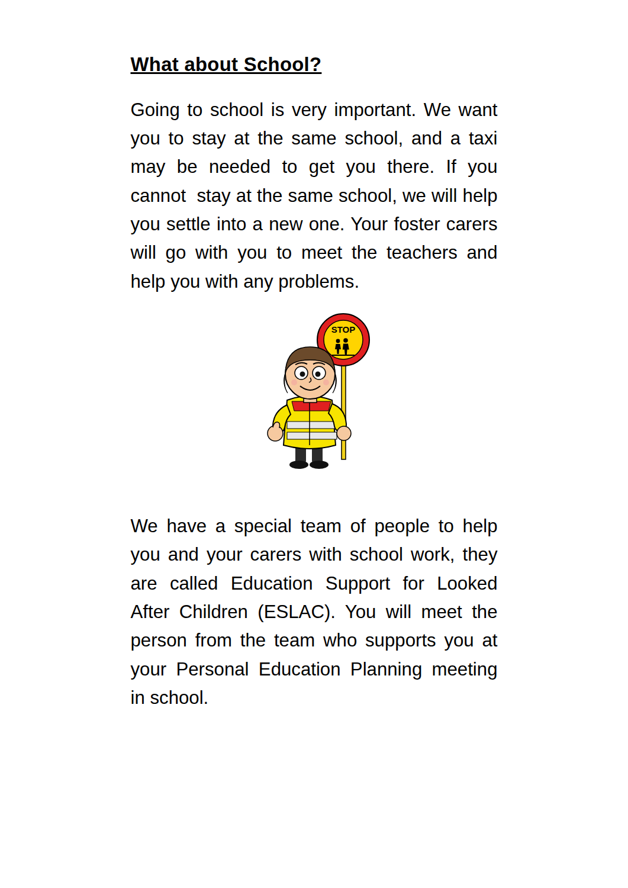What about School?
Going to school is very important. We want you to stay at the same school, and a taxi may be needed to get you there. If you cannot stay at the same school, we will help you settle into a new one. Your foster carers will go with you to meet the teachers and help you with any problems.
School crossing patrol officer holding a STOP lollipop sign A cartoon crossing guard in a yellow high-visibility vest giving a thumbs up while holding a round red and yellow STOP sign showing two children crossing. STOP
We have a special team of people to help you and your carers with school work, they are called Education Support for Looked After Children (ESLAC). You will meet the person from the team who supports you at your Personal Education Planning meeting in school.